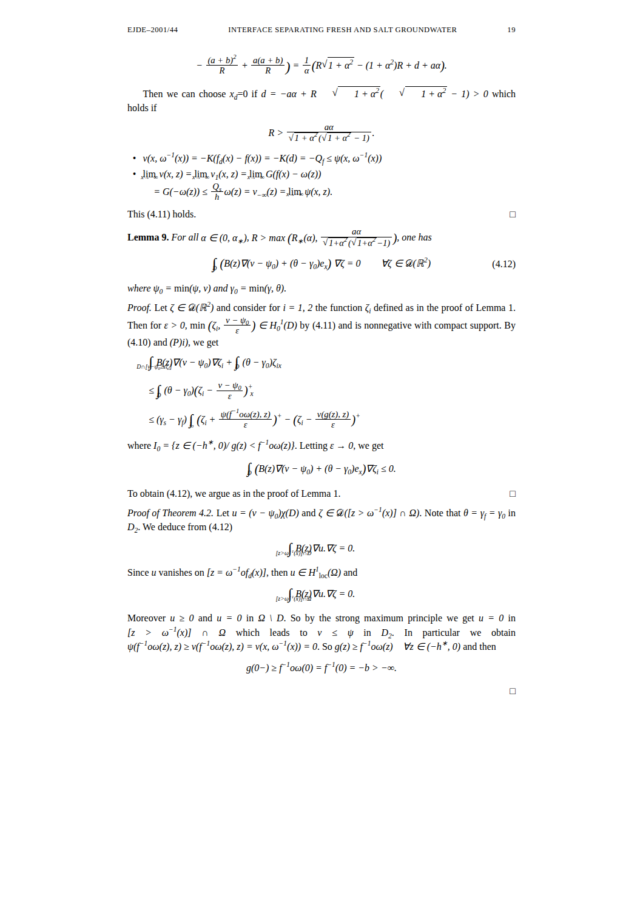EJDE–2001/44 Interface separating fresh and salt groundwater 19
− (a + b)2 R + a(a + b) R) = 1 α(R1 + α2 − (1 + α2)R + d + aα).
Then we can choose xd=0 if d = −aα + R1 + α2(1 + α2 − 1) > 0 which holds if
R > aα 1 + α2(1 + α2 − 1).
v(x, ω−1(x)) = −K(fd(x) − f(x)) = −K(d) = −Qf ≤ ψ(x, ω−1(x))
limx→−∞ v(x, z) = limx→−∞ v1(x, z) = limx→−∞ G(f(x) − ω(z)) = G(−ω(z)) ≤ Qs hω(z) = v−∞(z) = limx→−∞ ψ(x, z).
This (4.11) holds. □
Lemma 9. For all α ∈ (0, α∗), R > max (R∗(α), aα 1+α2(1+α2−1)), one has
∫D (B(z)∇(v − ψ0) + (θ − γ0)ex) ∇ζ = 0 ∀ζ ∈ 𝒟(ℝ2) (4.12)
where ψ0 = min(ψ, v) and γ0 = min(γ, θ).
Proof. Let ζ ∈ 𝒟(ℝ2) and consider for i = 1, 2 the function ζi defined as in the proof of Lemma 1. Then for ε > 0, min (ζi, v − ψ0 ε) ∈ H01(D) by (4.11) and is nonnegative with compact support. By (4.10) and (P)i), we get
∫D∩[v−ψ0≥εζi] B(z)∇(v − ψ0)∇ζi + ∫D (θ − γ0)ζix
≤ ∫D (θ − γ0)(ζi − v − ψ0 ε)+x
≤ (γs − γf) ∫I0 (ζi + ψ(f−1oω(z), z) ε)+ − (ζi − v(g(z), z) ε)+
where I0 = {z ∈ (−h∗, 0)/ g(z) < f−1oω(z)}. Letting ε → 0, we get
∫D (B(z)∇(v − ψ0) + (θ − γ0)ex)∇ζi ≤ 0.
To obtain (4.12), we argue as in the proof of Lemma 1. □
Proof of Theorem 4.2. Let u = (v − ψ0)χ(D) and ζ ∈ 𝒟([z > ω−1(x)] ∩ Ω). Note that θ = γf = γ0 in D2. We deduce from (4.12)
∫[z>ω−1(x)]∩D B(z)∇u.∇ζ = 0.
Since u vanishes on [z = ω−1ofd(x)], then u ∈ H1loc(Ω) and
∫[z>ω−1(x)]∩Ω B(z)∇u.∇ζ = 0.
Moreover u ≥ 0 and u = 0 in Ω \ D. So by the strong maximum principle we get u = 0 in [z > ω−1(x)] ∩ Ω which leads to v ≤ ψ in D2. In particular we obtain ψ(f−1oω(z), z) ≥ v(f−1oω(z), z) = v(x, ω−1(x)) = 0. So g(z) ≥ f−1oω(z) ∀z ∈ (−h∗, 0) and then
g(0−) ≥ f−1oω(0) = f−1(0) = −b > −∞.
□